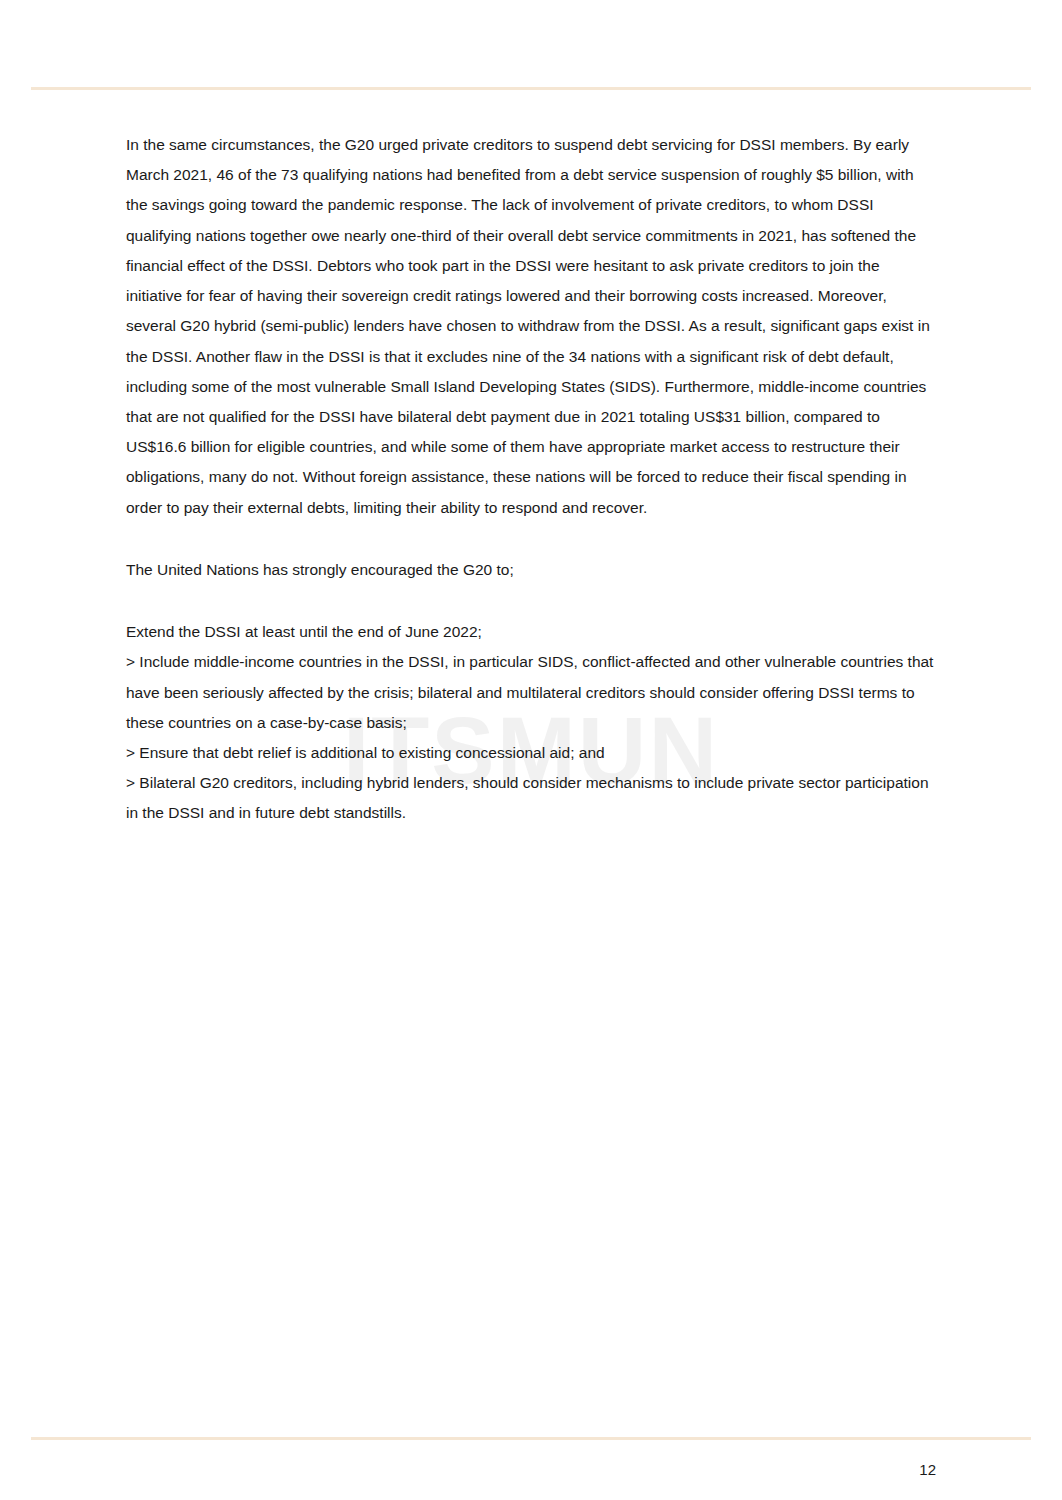ITSMUN
In the same circumstances, the G20 urged private creditors to suspend debt servicing for DSSI members. By early March 2021, 46 of the 73 qualifying nations had benefited from a debt service suspension of roughly $5 billion, with the savings going toward the pandemic response. The lack of involvement of private creditors, to whom DSSI qualifying nations together owe nearly one-third of their overall debt service commitments in 2021, has softened the financial effect of the DSSI. Debtors who took part in the DSSI were hesitant to ask private creditors to join the initiative for fear of having their sovereign credit ratings lowered and their borrowing costs increased. Moreover, several G20 hybrid (semi-public) lenders have chosen to withdraw from the DSSI. As a result, significant gaps exist in the DSSI. Another flaw in the DSSI is that it excludes nine of the 34 nations with a significant risk of debt default, including some of the most vulnerable Small Island Developing States (SIDS). Furthermore, middle-income countries that are not qualified for the DSSI have bilateral debt payment due in 2021 totaling US$31 billion, compared to US$16.6 billion for eligible countries, and while some of them have appropriate market access to restructure their obligations, many do not. Without foreign assistance, these nations will be forced to reduce their fiscal spending in order to pay their external debts, limiting their ability to respond and recover.
The United Nations has strongly encouraged the G20 to;
Extend the DSSI at least until the end of June 2022;
> Include middle-income countries in the DSSI, in particular SIDS, conflict-affected and other vulnerable countries that have been seriously affected by the crisis; bilateral and multilateral creditors should consider offering DSSI terms to these countries on a case-by-case basis;
> Ensure that debt relief is additional to existing concessional aid; and
> Bilateral G20 creditors, including hybrid lenders, should consider mechanisms to include private sector participation in the DSSI and in future debt standstills.
12